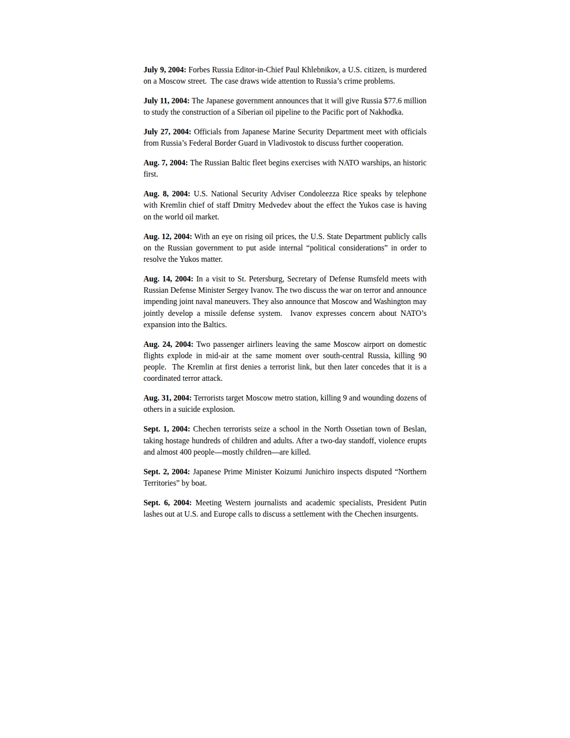July 9, 2004: Forbes Russia Editor-in-Chief Paul Khlebnikov, a U.S. citizen, is murdered on a Moscow street. The case draws wide attention to Russia’s crime problems.
July 11, 2004: The Japanese government announces that it will give Russia $77.6 million to study the construction of a Siberian oil pipeline to the Pacific port of Nakhodka.
July 27, 2004: Officials from Japanese Marine Security Department meet with officials from Russia’s Federal Border Guard in Vladivostok to discuss further cooperation.
Aug. 7, 2004: The Russian Baltic fleet begins exercises with NATO warships, an historic first.
Aug. 8, 2004: U.S. National Security Adviser Condoleezza Rice speaks by telephone with Kremlin chief of staff Dmitry Medvedev about the effect the Yukos case is having on the world oil market.
Aug. 12, 2004: With an eye on rising oil prices, the U.S. State Department publicly calls on the Russian government to put aside internal “political considerations” in order to resolve the Yukos matter.
Aug. 14, 2004: In a visit to St. Petersburg, Secretary of Defense Rumsfeld meets with Russian Defense Minister Sergey Ivanov. The two discuss the war on terror and announce impending joint naval maneuvers. They also announce that Moscow and Washington may jointly develop a missile defense system. Ivanov expresses concern about NATO’s expansion into the Baltics.
Aug. 24, 2004: Two passenger airliners leaving the same Moscow airport on domestic flights explode in mid-air at the same moment over south-central Russia, killing 90 people. The Kremlin at first denies a terrorist link, but then later concedes that it is a coordinated terror attack.
Aug. 31, 2004: Terrorists target Moscow metro station, killing 9 and wounding dozens of others in a suicide explosion.
Sept. 1, 2004: Chechen terrorists seize a school in the North Ossetian town of Beslan, taking hostage hundreds of children and adults. After a two-day standoff, violence erupts and almost 400 people—mostly children—are killed.
Sept. 2, 2004: Japanese Prime Minister Koizumi Junichiro inspects disputed “Northern Territories” by boat.
Sept. 6, 2004: Meeting Western journalists and academic specialists, President Putin lashes out at U.S. and Europe calls to discuss a settlement with the Chechen insurgents.